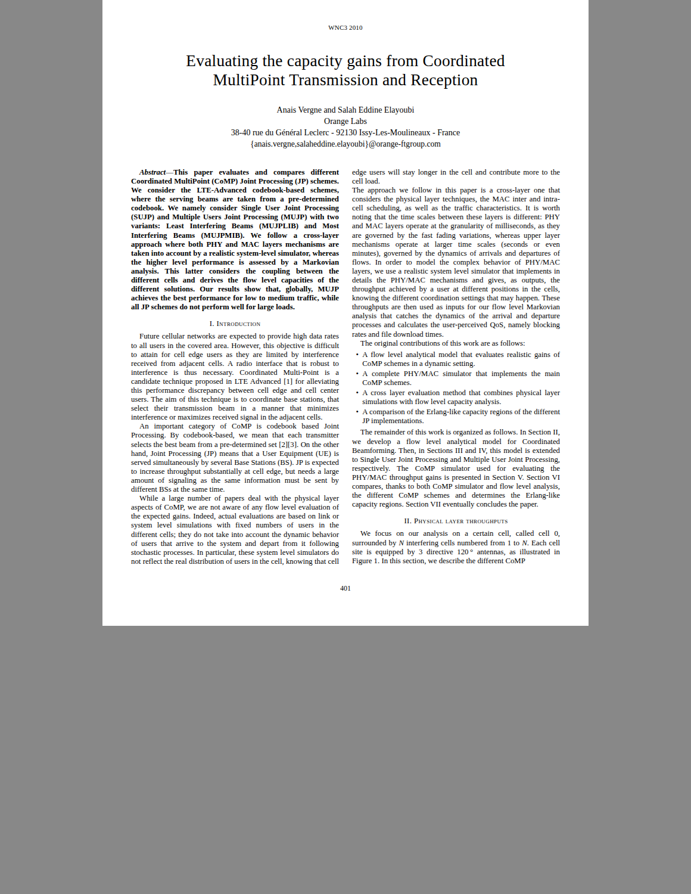WNC3 2010
Evaluating the capacity gains from Coordinated
MultiPoint Transmission and Reception
Anais Vergne and Salah Eddine Elayoubi
Orange Labs
38-40 rue du Général Leclerc - 92130 Issy-Les-Moulineaux - France
{anais.vergne,salaheddine.elayoubi}@orange-ftgroup.com
Abstract—This paper evaluates and compares different Coordinated MultiPoint (CoMP) Joint Processing (JP) schemes. We consider the LTE-Advanced codebook-based schemes, where the serving beams are taken from a pre-determined codebook. We namely consider Single User Joint Processing (SUJP) and Multiple Users Joint Processing (MUJP) with two variants: Least Interfering Beams (MUJPLIB) and Most Interfering Beams (MUJPMIB). We follow a cross-layer approach where both PHY and MAC layers mechanisms are taken into account by a realistic system-level simulator, whereas the higher level performance is assessed by a Markovian analysis. This latter considers the coupling between the different cells and derives the flow level capacities of the different solutions. Our results show that, globally, MUJP achieves the best performance for low to medium traffic, while all JP schemes do not perform well for large loads.
I. Introduction
Future cellular networks are expected to provide high data rates to all users in the covered area. However, this objective is difficult to attain for cell edge users as they are limited by interference received from adjacent cells. A radio interface that is robust to interference is thus necessary. Coordinated Multi-Point is a candidate technique proposed in LTE Advanced [1] for alleviating this performance discrepancy between cell edge and cell center users. The aim of this technique is to coordinate base stations, that select their transmission beam in a manner that minimizes interference or maximizes received signal in the adjacent cells.
An important category of CoMP is codebook based Joint Processing. By codebook-based, we mean that each transmitter selects the best beam from a pre-determined set [2][3]. On the other hand, Joint Processing (JP) means that a User Equipment (UE) is served simultaneously by several Base Stations (BS). JP is expected to increase throughput substantially at cell edge, but needs a large amount of signaling as the same information must be sent by different BSs at the same time.
While a large number of papers deal with the physical layer aspects of CoMP, we are not aware of any flow level evaluation of the expected gains. Indeed, actual evaluations are based on link or system level simulations with fixed numbers of users in the different cells; they do not take into account the dynamic behavior of users that arrive to the system and depart from it following stochastic processes. In particular, these system level simulators do not reflect the real distribution of users in the cell, knowing that cell edge users will stay longer in the cell and contribute more to the cell load.
The approach we follow in this paper is a cross-layer one that considers the physical layer techniques, the MAC inter and intra-cell scheduling, as well as the traffic characteristics. It is worth noting that the time scales between these layers is different: PHY and MAC layers operate at the granularity of milliseconds, as they are governed by the fast fading variations, whereas upper layer mechanisms operate at larger time scales (seconds or even minutes), governed by the dynamics of arrivals and departures of flows. In order to model the complex behavior of PHY/MAC layers, we use a realistic system level simulator that implements in details the PHY/MAC mechanisms and gives, as outputs, the throughput achieved by a user at different positions in the cells, knowing the different coordination settings that may happen. These throughputs are then used as inputs for our flow level Markovian analysis that catches the dynamics of the arrival and departure processes and calculates the user-perceived QoS, namely blocking rates and file download times.
The original contributions of this work are as follows:
A flow level analytical model that evaluates realistic gains of CoMP schemes in a dynamic setting.
A complete PHY/MAC simulator that implements the main CoMP schemes.
A cross layer evaluation method that combines physical layer simulations with flow level capacity analysis.
A comparison of the Erlang-like capacity regions of the different JP implementations.
The remainder of this work is organized as follows. In Section II, we develop a flow level analytical model for Coordinated Beamforming. Then, in Sections III and IV, this model is extended to Single User Joint Processing and Multiple User Joint Processing, respectively. The CoMP simulator used for evaluating the PHY/MAC throughput gains is presented in Section V. Section VI compares, thanks to both CoMP simulator and flow level analysis, the different CoMP schemes and determines the Erlang-like capacity regions. Section VII eventually concludes the paper.
II. Physical layer throughputs
We focus on our analysis on a certain cell, called cell 0, surrounded by N interfering cells numbered from 1 to N. Each cell site is equipped by 3 directive 120 ° antennas, as illustrated in Figure 1. In this section, we describe the different CoMP
401